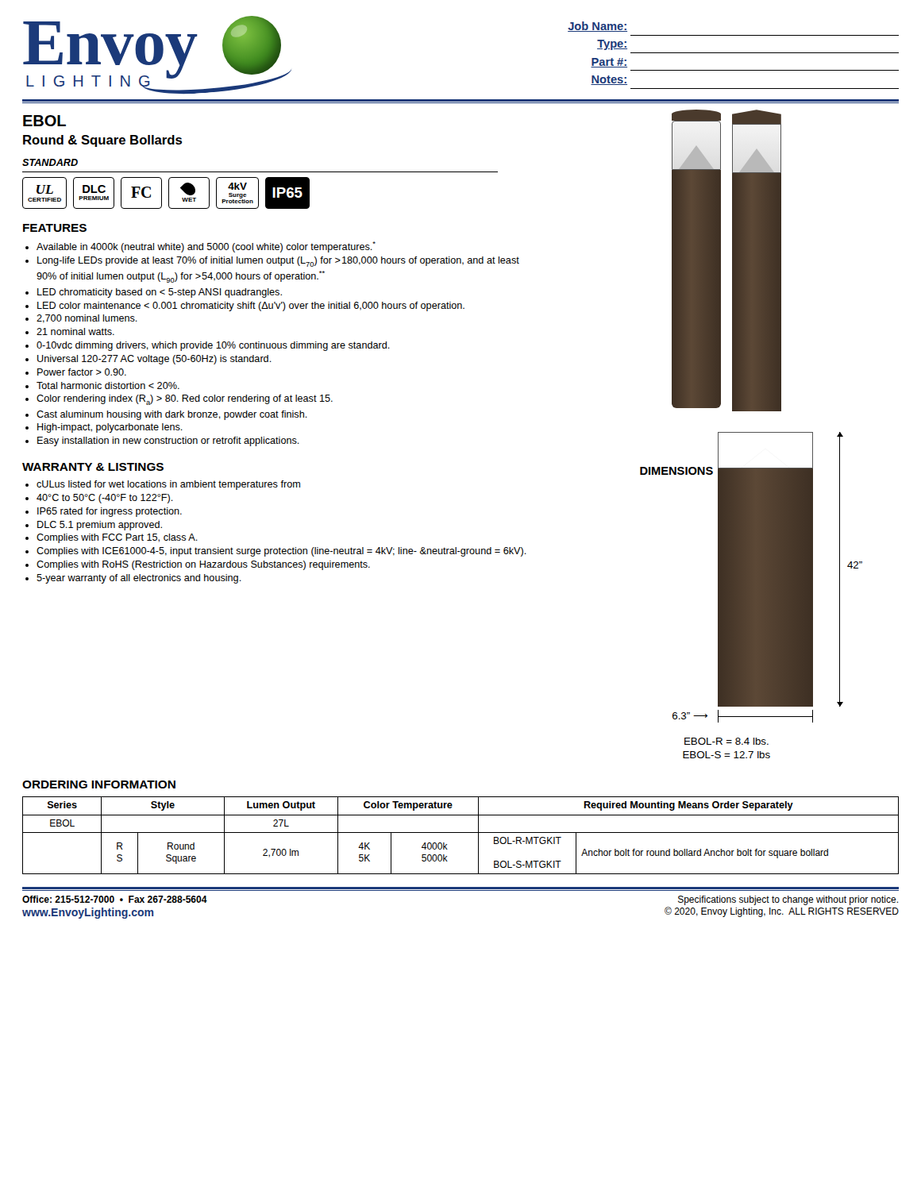Envoy
LIGHTING
| Job Name: | |
| Type: | |
| Part #: | |
| Notes: | |
EBOL
Round & Square Bollards
STANDARD
ULCERTIFIED
DLCPREMIUM
FC
WET
4kVSurge
Protection
IP65
FEATURES
Available in 4000k (neutral white) and 5000 (cool white) color temperatures.*
Long-life LEDs provide at least 70% of initial lumen output (L70) for > 180,000 hours of operation, and at least 90% of initial lumen output (L90) for > 54,000 hours of operation.**
LED chromaticity based on < 5-step ANSI quadrangles.
LED color maintenance < 0.001 chromaticity shift (Δu'v') over the initial 6,000 hours of operation.
2,700 nominal lumens.
21 nominal watts.
0-10vdc dimming drivers, which provide 10% continuous dimming are standard.
Universal 120-277 AC voltage (50-60Hz) is standard.
Power factor > 0.90.
Total harmonic distortion < 20%.
Color rendering index (Ra) > 80. Red color rendering of at least 15.
Cast aluminum housing with dark bronze, powder coat finish.
High-impact, polycarbonate lens.
Easy installation in new construction or retrofit applications.
WARRANTY & LISTINGS
cULus listed for wet locations in ambient temperatures from
40°C to 50°C (-40°F to 122°F).
IP65 rated for ingress protection.
DLC 5.1 premium approved.
Complies with FCC Part 15, class A.
Complies with ICE61000-4-5, input transient surge protection (line-neutral = 4kV; line- &neutral-ground = 6kV).
Complies with RoHS (Restriction on Hazardous Substances) requirements.
5-year warranty of all electronics and housing.
DIMENSIONS
42”
6.3” ⟶
EBOL-R = 8.4 lbs.
EBOL-S = 12.7 lbs
ORDERING INFORMATION
| Series | Style | Lumen Output | Color Temperature | Required Mounting Means Order Separately |
| --- | --- | --- | --- | --- |
| EBOL | | | 27L | | | |
| | R S | Round Square | 2,700 lm | 4K 5K | 4000k 5000k | BOL-R-MTGKIT BOL-S-MTGKIT | Anchor bolt for round bollard Anchor bolt for square bollard |
Office: 215-512-7000 • Fax 267-288-5604
www.EnvoyLighting.com
Specifications subject to change without prior notice.
© 2020, Envoy Lighting, Inc. ALL RIGHTS RESERVED